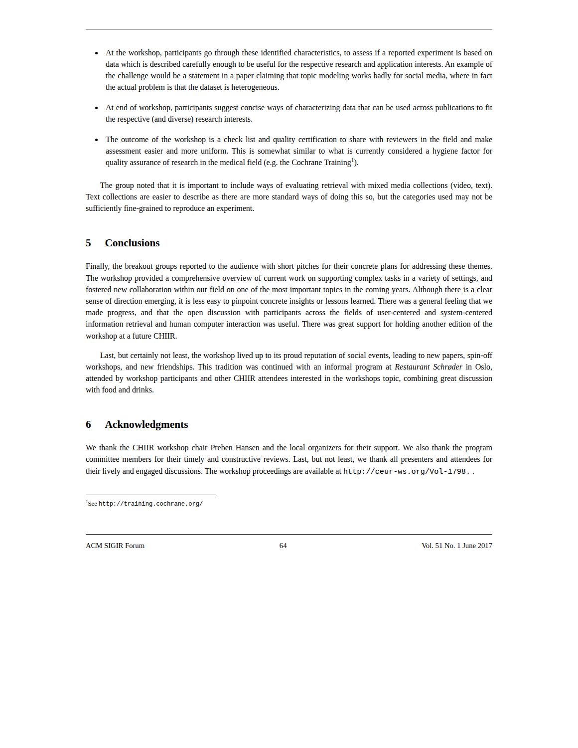At the workshop, participants go through these identified characteristics, to assess if a reported experiment is based on data which is described carefully enough to be useful for the respective research and application interests. An example of the challenge would be a statement in a paper claiming that topic modeling works badly for social media, where in fact the actual problem is that the dataset is heterogeneous.
At end of workshop, participants suggest concise ways of characterizing data that can be used across publications to fit the respective (and diverse) research interests.
The outcome of the workshop is a check list and quality certification to share with reviewers in the field and make assessment easier and more uniform. This is somewhat similar to what is currently considered a hygiene factor for quality assurance of research in the medical field (e.g. the Cochrane Training1).
The group noted that it is important to include ways of evaluating retrieval with mixed media collections (video, text). Text collections are easier to describe as there are more standard ways of doing this so, but the categories used may not be sufficiently fine-grained to reproduce an experiment.
5 Conclusions
Finally, the breakout groups reported to the audience with short pitches for their concrete plans for addressing these themes. The workshop provided a comprehensive overview of current work on supporting complex tasks in a variety of settings, and fostered new collaboration within our field on one of the most important topics in the coming years. Although there is a clear sense of direction emerging, it is less easy to pinpoint concrete insights or lessons learned. There was a general feeling that we made progress, and that the open discussion with participants across the fields of user-centered and system-centered information retrieval and human computer interaction was useful. There was great support for holding another edition of the workshop at a future CHIIR.
Last, but certainly not least, the workshop lived up to its proud reputation of social events, leading to new papers, spin-off workshops, and new friendships. This tradition was continued with an informal program at Restaurant Schrøder in Oslo, attended by workshop participants and other CHIIR attendees interested in the workshops topic, combining great discussion with food and drinks.
6 Acknowledgments
We thank the CHIIR workshop chair Preben Hansen and the local organizers for their support. We also thank the program committee members for their timely and constructive reviews. Last, but not least, we thank all presenters and attendees for their lively and engaged discussions. The workshop proceedings are available at http://ceur-ws.org/Vol-1798. .
1See http://training.cochrane.org/
ACM SIGIR Forum 64 Vol. 51 No. 1 June 2017